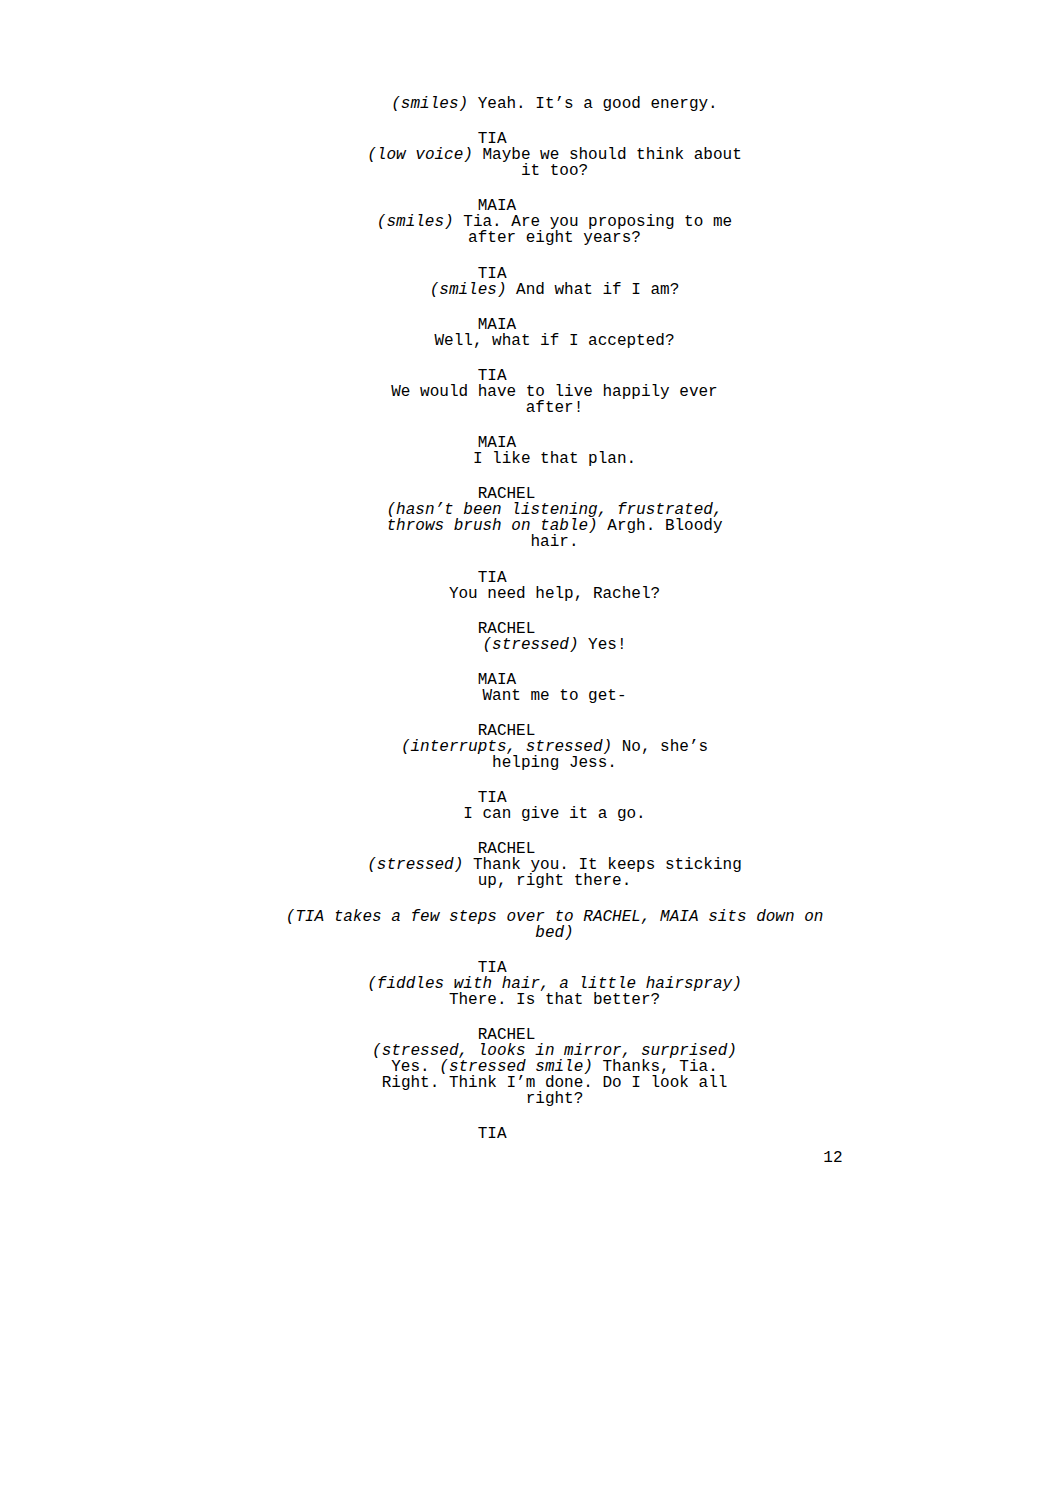(smiles) Yeah. It’s a good energy.
Tia
(low voice) Maybe we should think about it too?
Maia
(smiles) Tia. Are you proposing to me after eight years?
Tia
(smiles) And what if I am?
Maia
Well, what if I accepted?
Tia
We would have to live happily ever after!
Maia
I like that plan.
Rachel
(hasn’t been listening, frustrated, throws brush on table) Argh. Bloody hair.
Tia
You need help, Rachel?
Rachel
(stressed) Yes!
Maia
Want me to get-
Rachel
(interrupts, stressed) No, she’s helping Jess.
Tia
I can give it a go.
Rachel
(stressed) Thank you. It keeps sticking up, right there.
(TIA takes a few steps over to RACHEL, MAIA sits down on bed)
Tia
(fiddles with hair, a little hairspray) There. Is that better?
Rachel
(stressed, looks in mirror, surprised) Yes. (stressed smile) Thanks, Tia. Right. Think I’m done. Do I look all right?
Tia
12